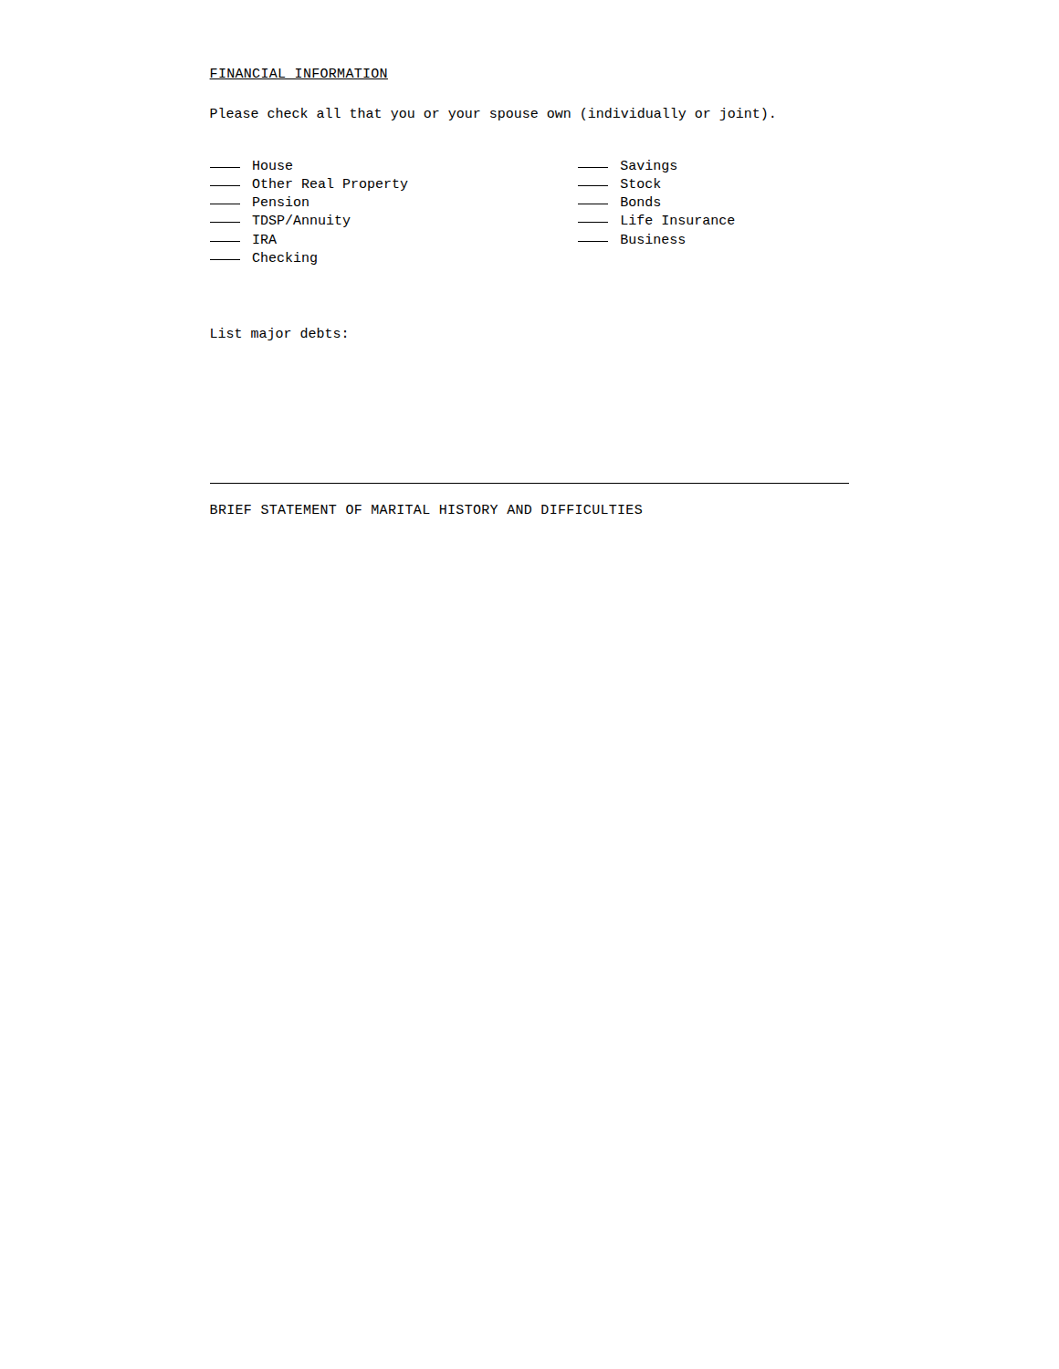FINANCIAL INFORMATION
Please check all that you or your spouse own (individually or joint).
House
Other Real Property
Pension
TDSP/Annuity
IRA
Checking
Savings
Stock
Bonds
Life Insurance
Business
List major debts:
BRIEF STATEMENT OF MARITAL HISTORY AND DIFFICULTIES